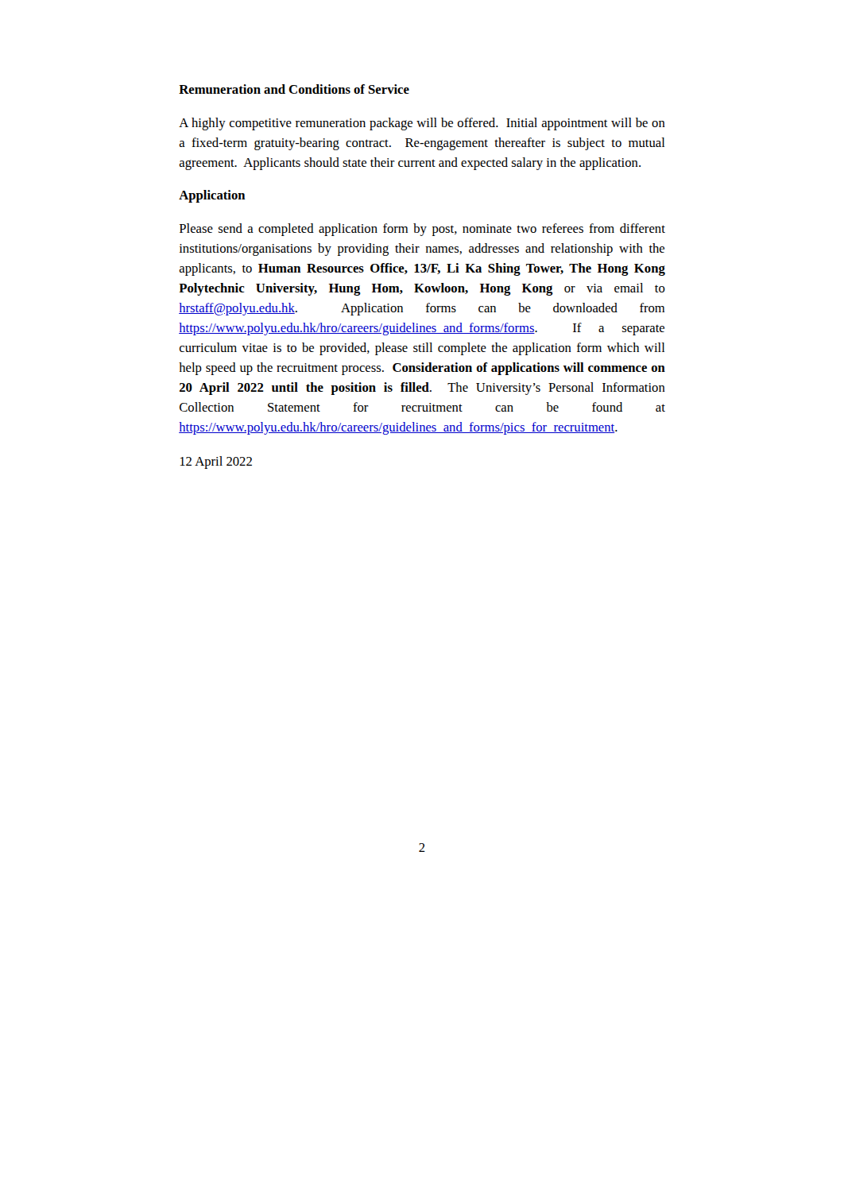Remuneration and Conditions of Service
A highly competitive remuneration package will be offered. Initial appointment will be on a fixed-term gratuity-bearing contract. Re-engagement thereafter is subject to mutual agreement. Applicants should state their current and expected salary in the application.
Application
Please send a completed application form by post, nominate two referees from different institutions/organisations by providing their names, addresses and relationship with the applicants, to Human Resources Office, 13/F, Li Ka Shing Tower, The Hong Kong Polytechnic University, Hung Hom, Kowloon, Hong Kong or via email to hrstaff@polyu.edu.hk. Application forms can be downloaded from https://www.polyu.edu.hk/hro/careers/guidelines_and_forms/forms. If a separate curriculum vitae is to be provided, please still complete the application form which will help speed up the recruitment process. Consideration of applications will commence on 20 April 2022 until the position is filled. The University’s Personal Information Collection Statement for recruitment can be found at https://www.polyu.edu.hk/hro/careers/guidelines_and_forms/pics_for_recruitment.
12 April 2022
2